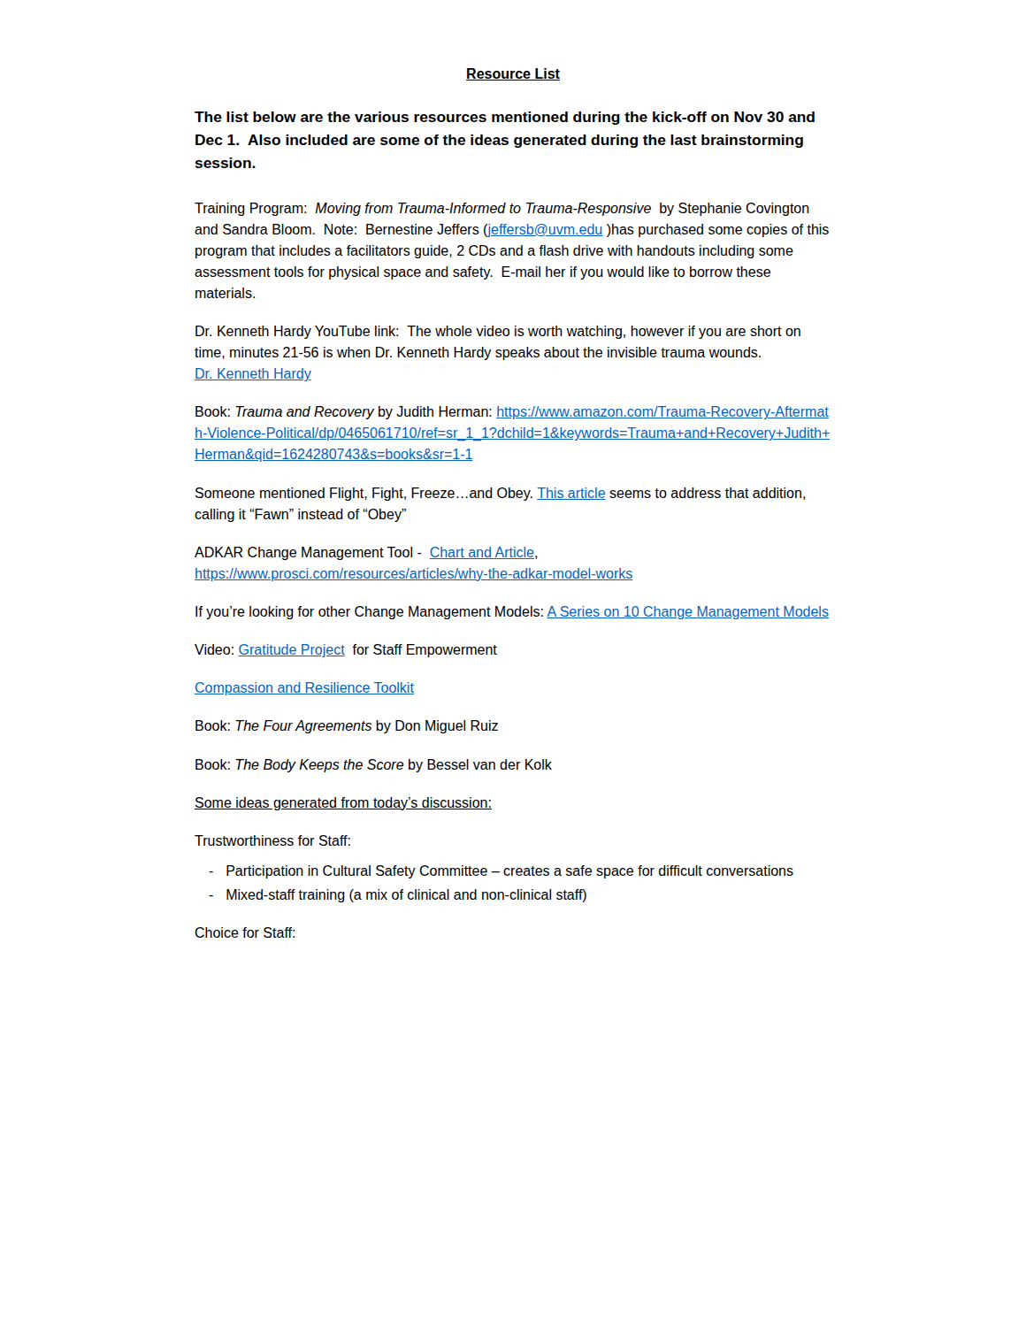Resource List
The list below are the various resources mentioned during the kick-off on Nov 30 and Dec 1. Also included are some of the ideas generated during the last brainstorming session.
Training Program: Moving from Trauma-Informed to Trauma-Responsive by Stephanie Covington and Sandra Bloom. Note: Bernestine Jeffers (jeffersb@uvm.edu )has purchased some copies of this program that includes a facilitators guide, 2 CDs and a flash drive with handouts including some assessment tools for physical space and safety. E-mail her if you would like to borrow these materials.
Dr. Kenneth Hardy YouTube link: The whole video is worth watching, however if you are short on time, minutes 21-56 is when Dr. Kenneth Hardy speaks about the invisible trauma wounds.
Dr. Kenneth Hardy
Book: Trauma and Recovery by Judith Herman: https://www.amazon.com/Trauma-Recovery-Aftermath-Violence-Political/dp/0465061710/ref=sr_1_1?dchild=1&keywords=Trauma+and+Recovery+Judith+Herman&qid=1624280743&s=books&sr=1-1
Someone mentioned Flight, Fight, Freeze…and Obey. This article seems to address that addition, calling it “Fawn” instead of “Obey”
ADKAR Change Management Tool - Chart and Article,
https://www.prosci.com/resources/articles/why-the-adkar-model-works
If you’re looking for other Change Management Models: A Series on 10 Change Management Models
Video: Gratitude Project for Staff Empowerment
Compassion and Resilience Toolkit
Book: The Four Agreements by Don Miguel Ruiz
Book: The Body Keeps the Score by Bessel van der Kolk
Some ideas generated from today’s discussion:
Trustworthiness for Staff:
Participation in Cultural Safety Committee – creates a safe space for difficult conversations
Mixed-staff training (a mix of clinical and non-clinical staff)
Choice for Staff: